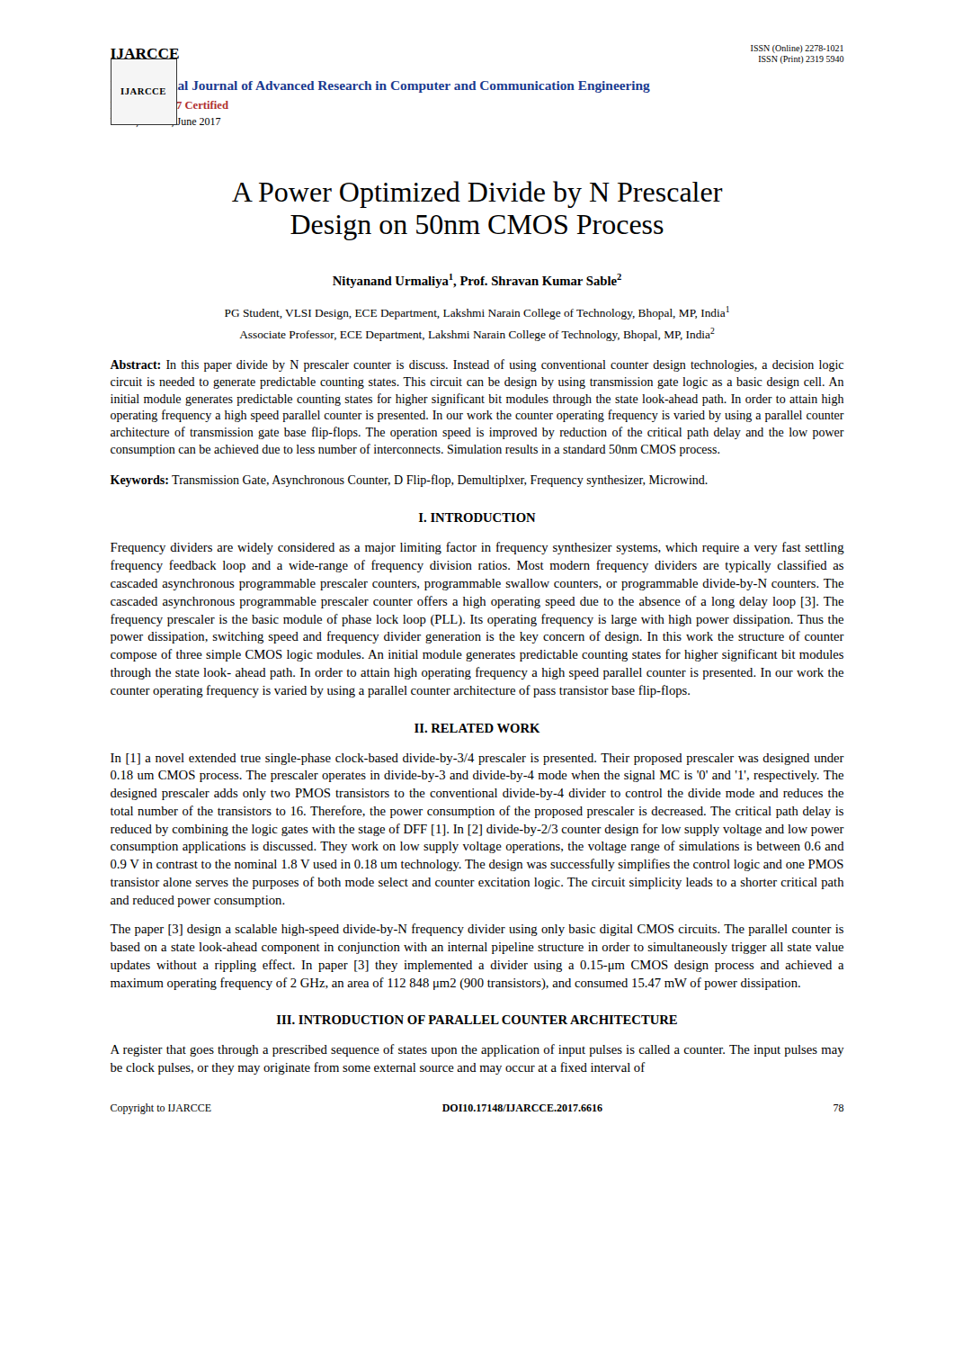ISSN (Online) 2278-1021
ISSN (Print) 2319 5940
IJARCCE
IJARCCE
International Journal of Advanced Research in Computer and Communication Engineering
ISO 3297:2007 Certified
Vol. 6, Issue 6, June 2017
A Power Optimized Divide by N Prescaler
Design on 50nm CMOS Process
Nityanand Urmaliya1, Prof. Shravan Kumar Sable2
PG Student, VLSI Design, ECE Department, Lakshmi Narain College of Technology, Bhopal, MP, India1
Associate Professor, ECE Department, Lakshmi Narain College of Technology, Bhopal, MP, India2
Abstract: In this paper divide by N prescaler counter is discuss. Instead of using conventional counter design technologies, a decision logic circuit is needed to generate predictable counting states. This circuit can be design by using transmission gate logic as a basic design cell. An initial module generates predictable counting states for higher significant bit modules through the state look-ahead path. In order to attain high operating frequency a high speed parallel counter is presented. In our work the counter operating frequency is varied by using a parallel counter architecture of transmission gate base flip-flops. The operation speed is improved by reduction of the critical path delay and the low power consumption can be achieved due to less number of interconnects. Simulation results in a standard 50nm CMOS process.
Keywords: Transmission Gate, Asynchronous Counter, D Flip-flop, Demultiplxer, Frequency synthesizer, Microwind.
I. INTRODUCTION
Frequency dividers are widely considered as a major limiting factor in frequency synthesizer systems, which require a very fast settling frequency feedback loop and a wide-range of frequency division ratios. Most modern frequency dividers are typically classified as cascaded asynchronous programmable prescaler counters, programmable swallow counters, or programmable divide-by-N counters. The cascaded asynchronous programmable prescaler counter offers a high operating speed due to the absence of a long delay loop [3]. The frequency prescaler is the basic module of phase lock loop (PLL). Its operating frequency is large with high power dissipation. Thus the power dissipation, switching speed and frequency divider generation is the key concern of design. In this work the structure of counter compose of three simple CMOS logic modules. An initial module generates predictable counting states for higher significant bit modules through the state look- ahead path. In order to attain high operating frequency a high speed parallel counter is presented. In our work the counter operating frequency is varied by using a parallel counter architecture of pass transistor base flip-flops.
II. RELATED WORK
In [1] a novel extended true single-phase clock-based divide-by-3/4 prescaler is presented. Their proposed prescaler was designed under 0.18 um CMOS process. The prescaler operates in divide-by-3 and divide-by-4 mode when the signal MC is '0' and '1', respectively. The designed prescaler adds only two PMOS transistors to the conventional divide-by-4 divider to control the divide mode and reduces the total number of the transistors to 16. Therefore, the power consumption of the proposed prescaler is decreased. The critical path delay is reduced by combining the logic gates with the stage of DFF [1]. In [2] divide-by-2/3 counter design for low supply voltage and low power consumption applications is discussed. They work on low supply voltage operations, the voltage range of simulations is between 0.6 and 0.9 V in contrast to the nominal 1.8 V used in 0.18 um technology. The design was successfully simplifies the control logic and one PMOS transistor alone serves the purposes of both mode select and counter excitation logic. The circuit simplicity leads to a shorter critical path and reduced power consumption.
The paper [3] design a scalable high-speed divide-by-N frequency divider using only basic digital CMOS circuits. The parallel counter is based on a state look-ahead component in conjunction with an internal pipeline structure in order to simultaneously trigger all state value updates without a rippling effect. In paper [3] they implemented a divider using a 0.15-μm CMOS design process and achieved a maximum operating frequency of 2 GHz, an area of 112 848 μm2 (900 transistors), and consumed 15.47 mW of power dissipation.
III. INTRODUCTION OF PARALLEL COUNTER ARCHITECTURE
A register that goes through a prescribed sequence of states upon the application of input pulses is called a counter. The input pulses may be clock pulses, or they may originate from some external source and may occur at a fixed interval of
Copyright to IJARCCE DOI10.17148/IJARCCE.2017.6616 78